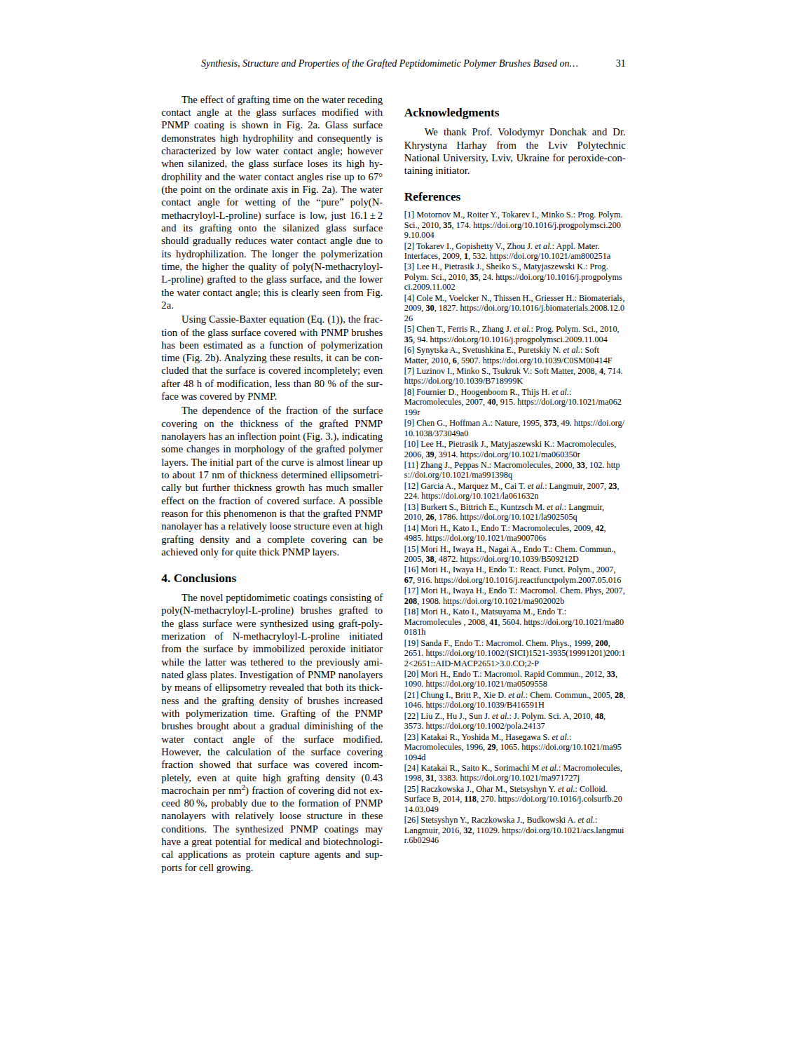Synthesis, Structure and Properties of the Grafted Peptidomimetic Polymer Brushes Based on… 31
The effect of grafting time on the water receding contact angle at the glass surfaces modified with PNMP coating is shown in Fig. 2a. Glass surface demonstrates high hydrophility and consequently is characterized by low water contact angle; however when silanized, the glass surface loses its high hydrophility and the water contact angles rise up to 67° (the point on the ordinate axis in Fig. 2a). The water contact angle for wetting of the “pure” poly(N-methacryloyl-L-proline) surface is low, just 16.1 ± 2 and its grafting onto the silanized glass surface should gradually reduces water contact angle due to its hydrophilization. The longer the polymerization time, the higher the quality of poly(N-methacryloyl-L-proline) grafted to the glass surface, and the lower the water contact angle; this is clearly seen from Fig. 2a.
Using Cassie-Baxter equation (Eq. (1)), the fraction of the glass surface covered with PNMP brushes has been estimated as a function of polymerization time (Fig. 2b). Analyzing these results, it can be concluded that the surface is covered incompletely; even after 48 h of modification, less than 80 % of the surface was covered by PNMP.
The dependence of the fraction of the surface covering on the thickness of the grafted PNMP nanolayers has an inflection point (Fig. 3.), indicating some changes in morphology of the grafted polymer layers. The initial part of the curve is almost linear up to about 17 nm of thickness determined ellipsometrically but further thickness growth has much smaller effect on the fraction of covered surface. A possible reason for this phenomenon is that the grafted PNMP nanolayer has a relatively loose structure even at high grafting density and a complete covering can be achieved only for quite thick PNMP layers.
4. Conclusions
The novel peptidomimetic coatings consisting of poly(N-methacryloyl-L-proline) brushes grafted to the glass surface were synthesized using graft-polymerization of N-methacryloyl-L-proline initiated from the surface by immobilized peroxide initiator while the latter was tethered to the previously aminated glass plates. Investigation of PNMP nanolayers by means of ellipsometry revealed that both its thickness and the grafting density of brushes increased with polymerization time. Grafting of the PNMP brushes brought about a gradual diminishing of the water contact angle of the surface modified. However, the calculation of the surface covering fraction showed that surface was covered incompletely, even at quite high grafting density (0.43 macrochain per nm2) fraction of covering did not exceed 80 %, probably due to the formation of PNMP nanolayers with relatively loose structure in these conditions. The synthesized PNMP coatings may have a great potential for medical and biotechnological applications as protein capture agents and supports for cell growing.
Acknowledgments
We thank Prof. Volodymyr Donchak and Dr. Khrystyna Harhay from the Lviv Polytechnic National University, Lviv, Ukraine for peroxide-containing initiator.
References
[1] Motornov M., Roiter Y., Tokarev I., Minko S.: Prog. Polym. Sci., 2010, 35, 174. https://doi.org/10.1016/j.progpolymsci.2009.10.004
[2] Tokarev I., Gopishetty V., Zhou J. et al.: Appl. Mater. Interfaces, 2009, 1, 532. https://doi.org/10.1021/am800251a
[3] Lee H., Pietrasik J., Sheiko S., Matyjaszewski K.: Prog. Polym. Sci., 2010, 35, 24. https://doi.org/10.1016/j.progpolymsci.2009.11.002
[4] Cole M., Voelcker N., Thissen H., Griesser H.: Biomaterials, 2009, 30, 1827. https://doi.org/10.1016/j.biomaterials.2008.12.026
[5] Chen T., Ferris R., Zhang J. et al.: Prog. Polym. Sci., 2010, 35, 94. https://doi.org/10.1016/j.progpolymsci.2009.11.004
[6] Synytska A., Svetushkina E., Puretskiy N. et al.: Soft Matter, 2010, 6, 5907. https://doi.org/10.1039/C0SM00414F
[7] Luzinov I., Minko S., Tsukruk V.: Soft Matter, 2008, 4, 714. https://doi.org/10.1039/B718999K
[8] Fournier D., Hoogenboom R., Thijs H. et al.: Macromolecules, 2007, 40, 915. https://doi.org/10.1021/ma062199r
[9] Chen G., Hoffman A.: Nature, 1995, 373, 49. https://doi.org/10.1038/373049a0
[10] Lee H., Pietrasik J., Matyjaszewski K.: Macromolecules, 2006, 39, 3914. https://doi.org/10.1021/ma060350r
[11] Zhang J., Peppas N.: Macromolecules, 2000, 33, 102. https://doi.org/10.1021/ma991398q
[12] Garcia A., Marquez M., Cai T. et al.: Langmuir, 2007, 23, 224. https://doi.org/10.1021/la061632n
[13] Burkert S., Bittrich E., Kuntzsch M. et al.: Langmuir, 2010, 26, 1786. https://doi.org/10.1021/la902505q
[14] Mori H., Kato I., Endo T.: Macromolecules, 2009, 42, 4985. https://doi.org/10.1021/ma900706s
[15] Mori H., Iwaya H., Nagai A., Endo T.: Chem. Commun., 2005, 38, 4872. https://doi.org/10.1039/B509212D
[16] Mori H., Iwaya H., Endo T.: React. Funct. Polym., 2007, 67, 916. https://doi.org/10.1016/j.reactfunctpolym.2007.05.016
[17] Mori H., Iwaya H., Endo T.: Macromol. Chem. Phys, 2007, 208, 1908. https://doi.org/10.1021/ma902002b
[18] Mori H., Kato I., Matsuyama M., Endo T.: Macromolecules , 2008, 41, 5604. https://doi.org/10.1021/ma800181h
[19] Sanda F., Endo T.: Macromol. Chem. Phys., 1999, 200, 2651. https://doi.org/10.1002/(SICI)1521-3935(19991201)200:12<2651::AID-MACP2651>3.0.CO;2-P
[20] Mori H., Endo T.: Macromol. Rapid Commun., 2012, 33, 1090. https://doi.org/10.1021/ma0509558
[21] Chung I., Britt P., Xie D. et al.: Chem. Commun., 2005, 28, 1046. https://doi.org/10.1039/B416591H
[22] Liu Z., Hu J., Sun J. et al.: J. Polym. Sci. A, 2010, 48, 3573. https://doi.org/10.1002/pola.24137
[23] Katakai R., Yoshida M., Hasegawa S. et al.: Macromolecules, 1996, 29, 1065. https://doi.org/10.1021/ma951094d
[24] Katakai R., Saito K., Sorimachi M et al.: Macromolecules, 1998, 31, 3383. https://doi.org/10.1021/ma971727j
[25] Raczkowska J., Ohar M., Stetsyshyn Y. et al.: Colloid. Surface B, 2014, 118, 270. https://doi.org/10.1016/j.colsurfb.2014.03.049
[26] Stetsyshyn Y., Raczkowska J., Budkowski A. et al.: Langmuir, 2016, 32, 11029. https://doi.org/10.1021/acs.langmuir.6b02946